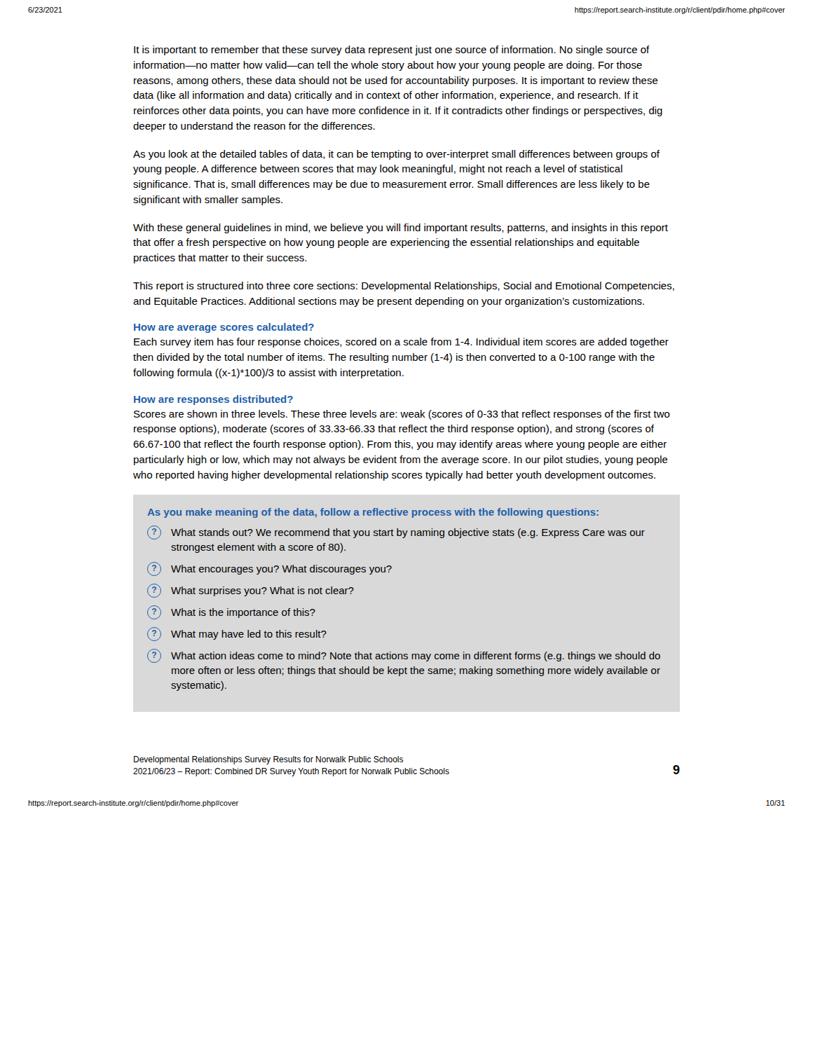6/23/2021 https://report.search-institute.org/r/client/pdir/home.php#cover
It is important to remember that these survey data represent just one source of information. No single source of information—no matter how valid—can tell the whole story about how your young people are doing. For those reasons, among others, these data should not be used for accountability purposes. It is important to review these data (like all information and data) critically and in context of other information, experience, and research. If it reinforces other data points, you can have more confidence in it. If it contradicts other findings or perspectives, dig deeper to understand the reason for the differences.
As you look at the detailed tables of data, it can be tempting to over-interpret small differences between groups of young people. A difference between scores that may look meaningful, might not reach a level of statistical significance. That is, small differences may be due to measurement error. Small differences are less likely to be significant with smaller samples.
With these general guidelines in mind, we believe you will find important results, patterns, and insights in this report that offer a fresh perspective on how young people are experiencing the essential relationships and equitable practices that matter to their success.
This report is structured into three core sections: Developmental Relationships, Social and Emotional Competencies, and Equitable Practices. Additional sections may be present depending on your organization’s customizations.
How are average scores calculated?
Each survey item has four response choices, scored on a scale from 1-4. Individual item scores are added together then divided by the total number of items. The resulting number (1-4) is then converted to a 0-100 range with the following formula ((x-1)*100)/3 to assist with interpretation.
How are responses distributed?
Scores are shown in three levels. These three levels are: weak (scores of 0-33 that reflect responses of the first two response options), moderate (scores of 33.33-66.33 that reflect the third response option), and strong (scores of 66.67-100 that reflect the fourth response option). From this, you may identify areas where young people are either particularly high or low, which may not always be evident from the average score. In our pilot studies, young people who reported having higher developmental relationship scores typically had better youth development outcomes.
As you make meaning of the data, follow a reflective process with the following questions:
?What stands out? We recommend that you start by naming objective stats (e.g. Express Care was our strongest element with a score of 80).
?What encourages you? What discourages you?
?What surprises you? What is not clear?
?What is the importance of this?
?What may have led to this result?
?What action ideas come to mind? Note that actions may come in different forms (e.g. things we should do more often or less often; things that should be kept the same; making something more widely available or systematic).
Developmental Relationships Survey Results for Norwalk Public Schools
2021/06/23 – Report: Combined DR Survey Youth Report for Norwalk Public Schools
9
https://report.search-institute.org/r/client/pdir/home.php#cover 10/31